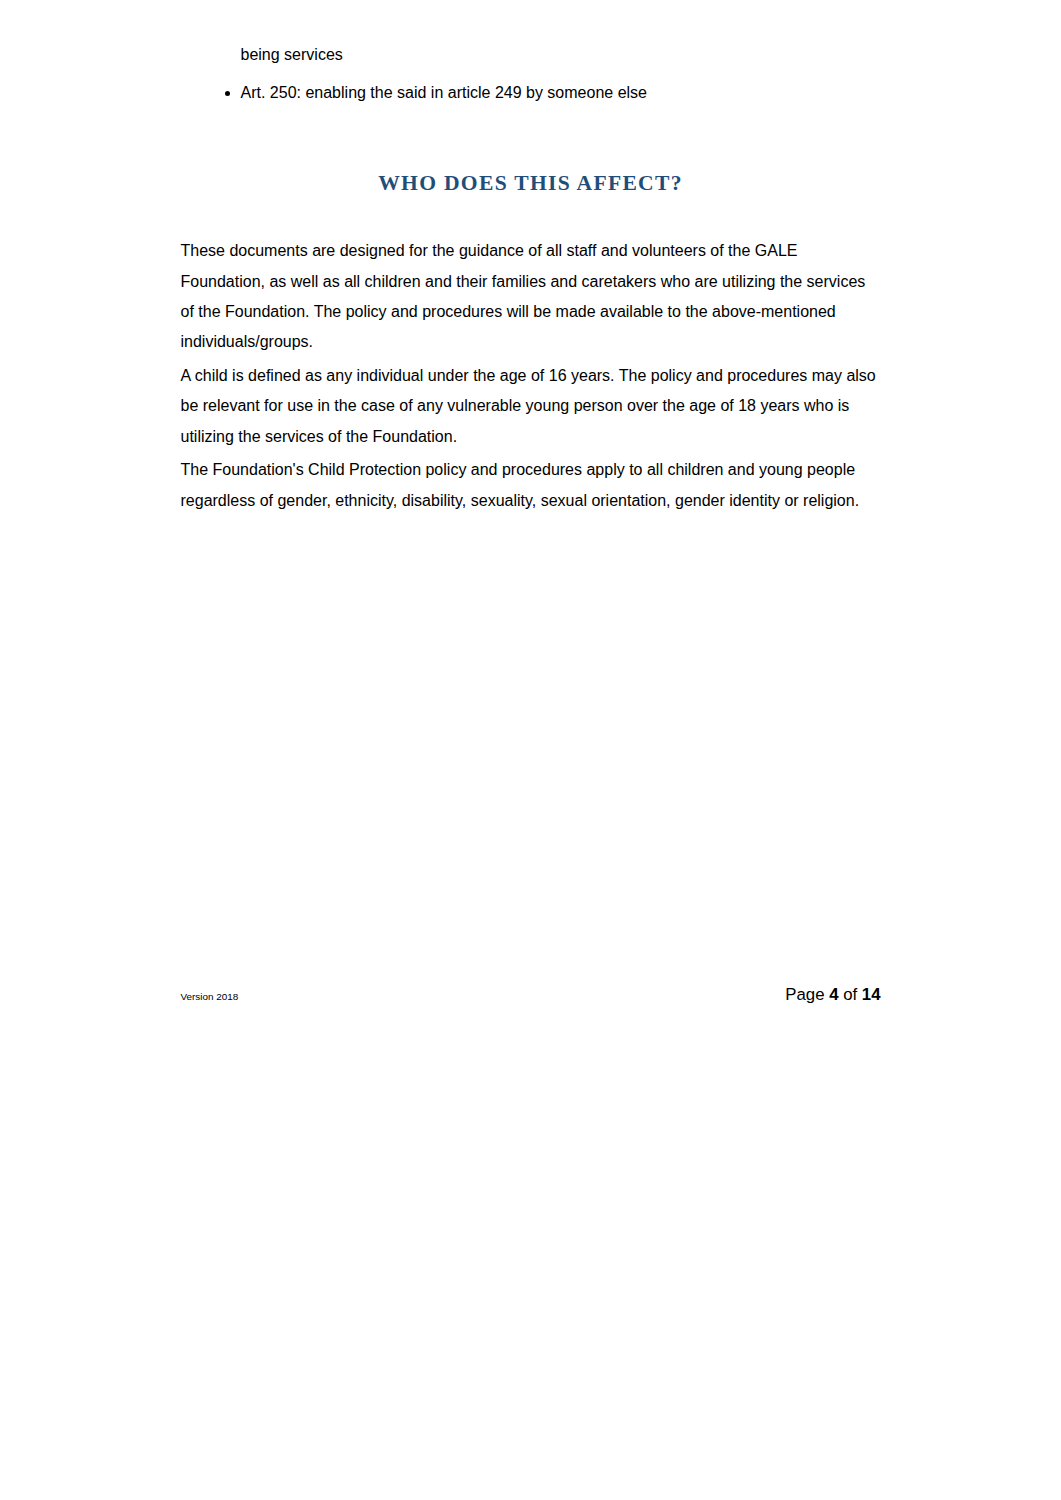being services
Art. 250: enabling the said in article 249 by someone else
WHO DOES THIS AFFECT?
These documents are designed for the guidance of all staff and volunteers of the GALE Foundation, as well as all children and their families and caretakers who are utilizing the services of the Foundation. The policy and procedures will be made available to the above-mentioned individuals/groups.
A child is defined as any individual under the age of 16 years. The policy and procedures may also be relevant for use in the case of any vulnerable young person over the age of 18 years who is utilizing the services of the Foundation.
The Foundation's Child Protection policy and procedures apply to all children and young people regardless of gender, ethnicity, disability, sexuality, sexual orientation, gender identity or religion.
Version 2018 Page 4 of 14